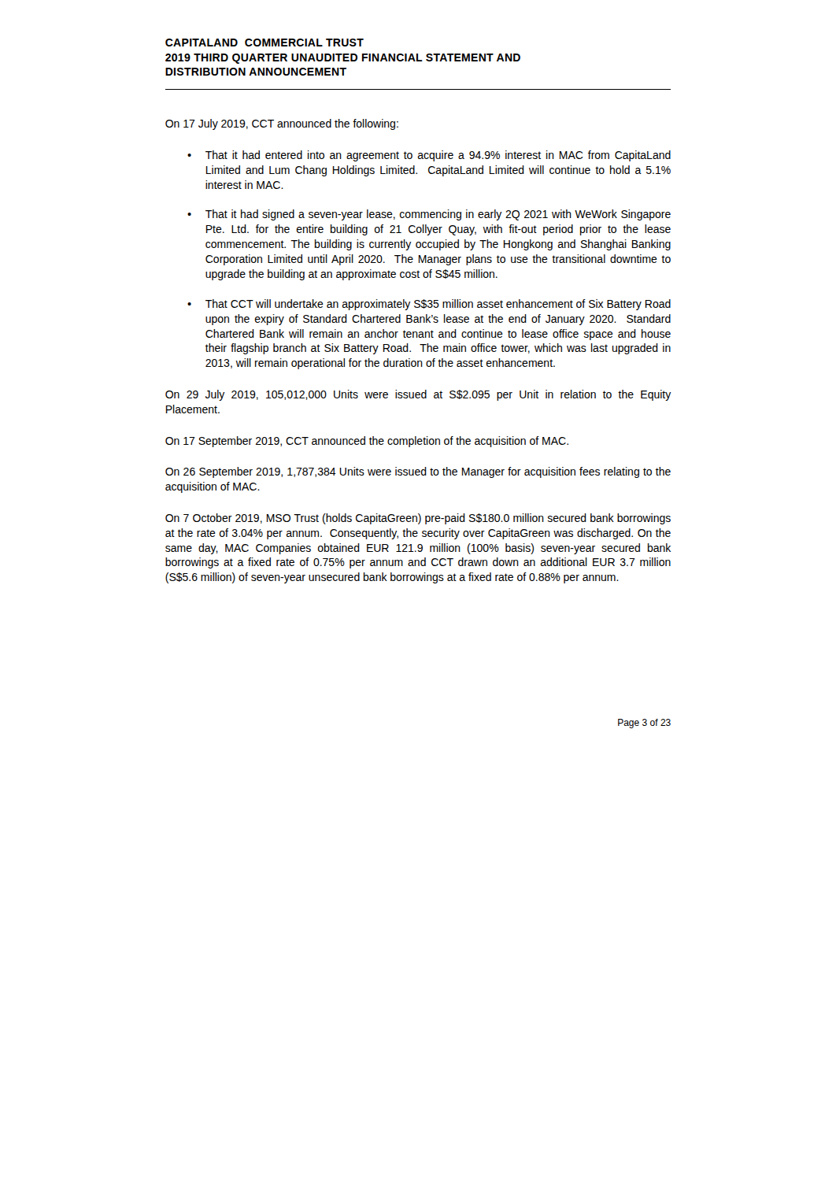CAPITALAND COMMERCIAL TRUST 2019 THIRD QUARTER UNAUDITED FINANCIAL STATEMENT AND DISTRIBUTION ANNOUNCEMENT
On 17 July 2019, CCT announced the following:
That it had entered into an agreement to acquire a 94.9% interest in MAC from CapitaLand Limited and Lum Chang Holdings Limited. CapitaLand Limited will continue to hold a 5.1% interest in MAC.
That it had signed a seven-year lease, commencing in early 2Q 2021 with WeWork Singapore Pte. Ltd. for the entire building of 21 Collyer Quay, with fit-out period prior to the lease commencement. The building is currently occupied by The Hongkong and Shanghai Banking Corporation Limited until April 2020. The Manager plans to use the transitional downtime to upgrade the building at an approximate cost of S$45 million.
That CCT will undertake an approximately S$35 million asset enhancement of Six Battery Road upon the expiry of Standard Chartered Bank’s lease at the end of January 2020. Standard Chartered Bank will remain an anchor tenant and continue to lease office space and house their flagship branch at Six Battery Road. The main office tower, which was last upgraded in 2013, will remain operational for the duration of the asset enhancement.
On 29 July 2019, 105,012,000 Units were issued at S$2.095 per Unit in relation to the Equity Placement.
On 17 September 2019, CCT announced the completion of the acquisition of MAC.
On 26 September 2019, 1,787,384 Units were issued to the Manager for acquisition fees relating to the acquisition of MAC.
On 7 October 2019, MSO Trust (holds CapitaGreen) pre-paid S$180.0 million secured bank borrowings at the rate of 3.04% per annum. Consequently, the security over CapitaGreen was discharged. On the same day, MAC Companies obtained EUR 121.9 million (100% basis) seven-year secured bank borrowings at a fixed rate of 0.75% per annum and CCT drawn down an additional EUR 3.7 million (S$5.6 million) of seven-year unsecured bank borrowings at a fixed rate of 0.88% per annum.
Page 3 of 23